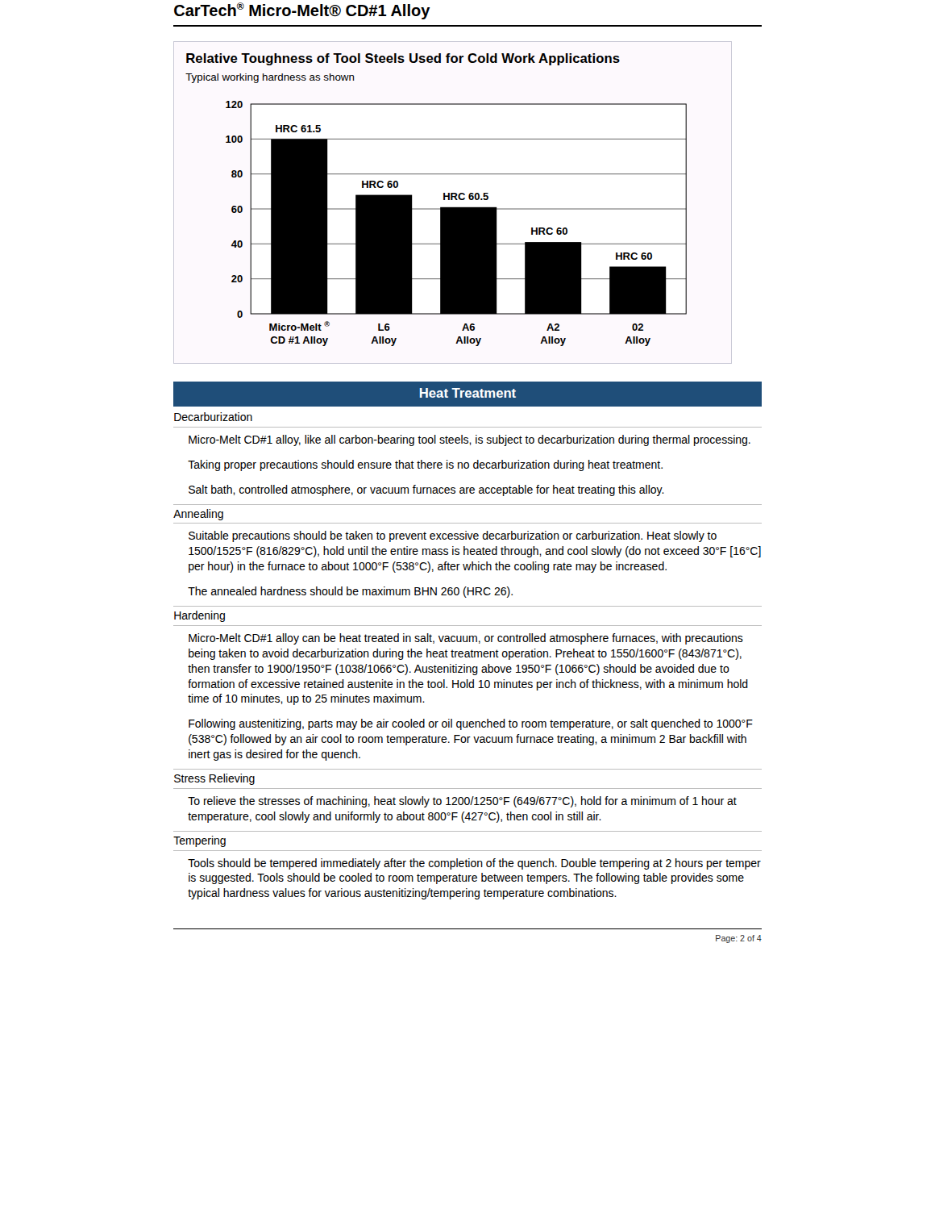CarTech® Micro-Melt® CD#1 Alloy
Relative Toughness of Tool Steels Used for Cold Work Applications
Typical working hardness as shown
120 100 80 60 40 20 0 HRC 61.5 HRC 60 HRC 60.5 HRC 60 HRC 60 Micro-Melt ® CD #1 Alloy L6 Alloy A6 Alloy A2 Alloy 02 Alloy
Heat Treatment
Decarburization
Micro-Melt CD#1 alloy, like all carbon-bearing tool steels, is subject to decarburization during thermal processing.
Taking proper precautions should ensure that there is no decarburization during heat treatment.
Salt bath, controlled atmosphere, or vacuum furnaces are acceptable for heat treating this alloy.
Annealing
Suitable precautions should be taken to prevent excessive decarburization or carburization. Heat slowly to 1500/1525°F (816/829°C), hold until the entire mass is heated through, and cool slowly (do not exceed 30°F [16°C] per hour) in the furnace to about 1000°F (538°C), after which the cooling rate may be increased.
The annealed hardness should be maximum BHN 260 (HRC 26).
Hardening
Micro-Melt CD#1 alloy can be heat treated in salt, vacuum, or controlled atmosphere furnaces, with precautions being taken to avoid decarburization during the heat treatment operation. Preheat to 1550/1600°F (843/871°C), then transfer to 1900/1950°F (1038/1066°C). Austenitizing above 1950°F (1066°C) should be avoided due to formation of excessive retained austenite in the tool. Hold 10 minutes per inch of thickness, with a minimum hold time of 10 minutes, up to 25 minutes maximum.
Following austenitizing, parts may be air cooled or oil quenched to room temperature, or salt quenched to 1000°F (538°C) followed by an air cool to room temperature. For vacuum furnace treating, a minimum 2 Bar backfill with inert gas is desired for the quench.
Stress Relieving
To relieve the stresses of machining, heat slowly to 1200/1250°F (649/677°C), hold for a minimum of 1 hour at temperature, cool slowly and uniformly to about 800°F (427°C), then cool in still air.
Tempering
Tools should be tempered immediately after the completion of the quench. Double tempering at 2 hours per temper is suggested. Tools should be cooled to room temperature between tempers. The following table provides some typical hardness values for various austenitizing/tempering temperature combinations.
Page: 2 of 4